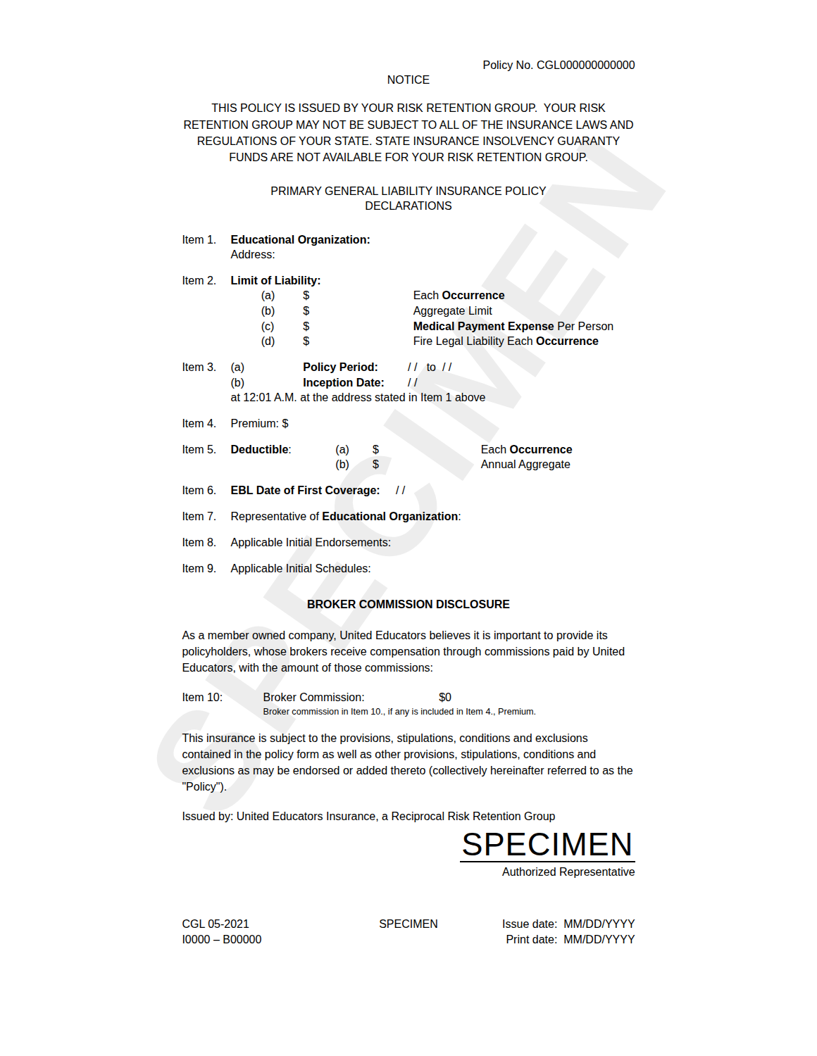SPECIMEN
Policy No. CGL000000000000
NOTICE
THIS POLICY IS ISSUED BY YOUR RISK RETENTION GROUP. YOUR RISK RETENTION GROUP MAY NOT BE SUBJECT TO ALL OF THE INSURANCE LAWS AND REGULATIONS OF YOUR STATE. STATE INSURANCE INSOLVENCY GUARANTY FUNDS ARE NOT AVAILABLE FOR YOUR RISK RETENTION GROUP.
PRIMARY GENERAL LIABILITY INSURANCE POLICY
DECLARATIONS
| Item 1. | Educational Organization: |
| | Address: |
| Item 2. | Limit of Liability: |
| | (a) | $ | | Each Occurrence |
| | (b) | $ | | Aggregate Limit |
| | (c) | $ | | Medical Payment Expense Per Person |
| | (d) | $ | | Fire Legal Liability Each Occurrence |
| Item 3. | (a) | / Policy Period: / / / to / / / |
| | (b) | / Inception Date: / / / / |
| | at 12:01 A.M. at the address stated in Item 1 above |
| Item 4. | Premium: $ |
| Item 5. | / Deductible : / (a) / $ / / Each Occurrence / / / (b) / $ / / Annual Aggregate / |
| Item 6. | EBL Date of First Coverage: / / |
| Item 7. | Representative of Educational Organization : |
| Item 8. | Applicable Initial Endorsements: |
| Item 9. | Applicable Initial Schedules: |
BROKER COMMISSION DISCLOSURE
As a member owned company, United Educators believes it is important to provide its policyholders, whose brokers receive compensation through commissions paid by United Educators, with the amount of those commissions:
Item 10: Broker Commission: $0
Broker commission in Item 10., if any is included in Item 4., Premium.
This insurance is subject to the provisions, stipulations, conditions and exclusions contained in the policy form as well as other provisions, stipulations, conditions and exclusions as may be endorsed or added thereto (collectively hereinafter referred to as the "Policy").
Issued by: United Educators Insurance, a Reciprocal Risk Retention Group
SPECIMEN
Authorized Representative
| CGL 05-2021 | SPECIMEN | Issue date: MM/DD/YYYY |
| I0000 – B00000 | | Print date: MM/DD/YYYY |